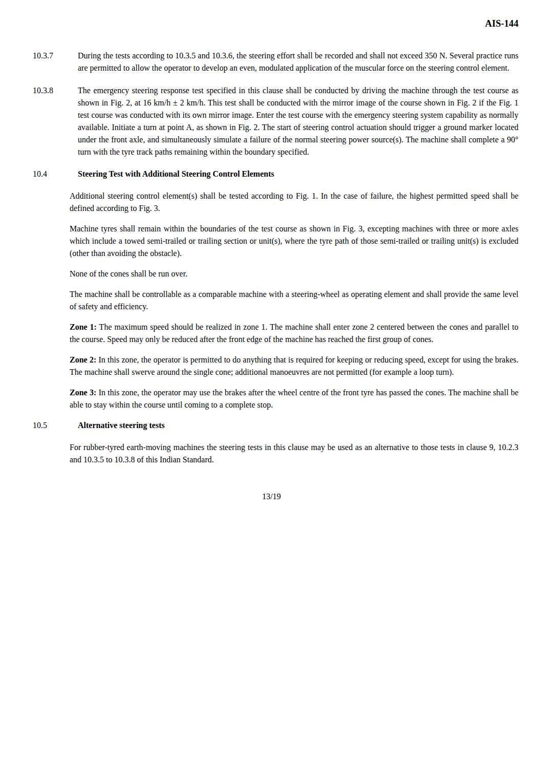AIS-144
10.3.7
During the tests according to 10.3.5 and 10.3.6, the steering effort shall be recorded and shall not exceed 350 N. Several practice runs are permitted to allow the operator to develop an even, modulated application of the muscular force on the steering control element.
10.3.8
The emergency steering response test specified in this clause shall be conducted by driving the machine through the test course as shown in Fig. 2, at 16 km/h ± 2 km/h. This test shall be conducted with the mirror image of the course shown in Fig. 2 if the Fig. 1 test course was conducted with its own mirror image. Enter the test course with the emergency steering system capability as normally available. Initiate a turn at point A, as shown in Fig. 2. The start of steering control actuation should trigger a ground marker located under the front axle, and simultaneously simulate a failure of the normal steering power source(s). The machine shall complete a 90° turn with the tyre track paths remaining within the boundary specified.
10.4
Steering Test with Additional Steering Control Elements
Additional steering control element(s) shall be tested according to Fig. 1. In the case of failure, the highest permitted speed shall be defined according to Fig. 3.
Machine tyres shall remain within the boundaries of the test course as shown in Fig. 3, excepting machines with three or more axles which include a towed semi-trailed or trailing section or unit(s), where the tyre path of those semi-trailed or trailing unit(s) is excluded (other than avoiding the obstacle).
None of the cones shall be run over.
The machine shall be controllable as a comparable machine with a steering-wheel as operating element and shall provide the same level of safety and efficiency.
Zone 1: The maximum speed should be realized in zone 1. The machine shall enter zone 2 centered between the cones and parallel to the course. Speed may only be reduced after the front edge of the machine has reached the first group of cones.
Zone 2: In this zone, the operator is permitted to do anything that is required for keeping or reducing speed, except for using the brakes. The machine shall swerve around the single cone; additional manoeuvres are not permitted (for example a loop turn).
Zone 3: In this zone, the operator may use the brakes after the wheel centre of the front tyre has passed the cones. The machine shall be able to stay within the course until coming to a complete stop.
10.5
Alternative steering tests
For rubber-tyred earth-moving machines the steering tests in this clause may be used as an alternative to those tests in clause 9, 10.2.3 and 10.3.5 to 10.3.8 of this Indian Standard.
13/19